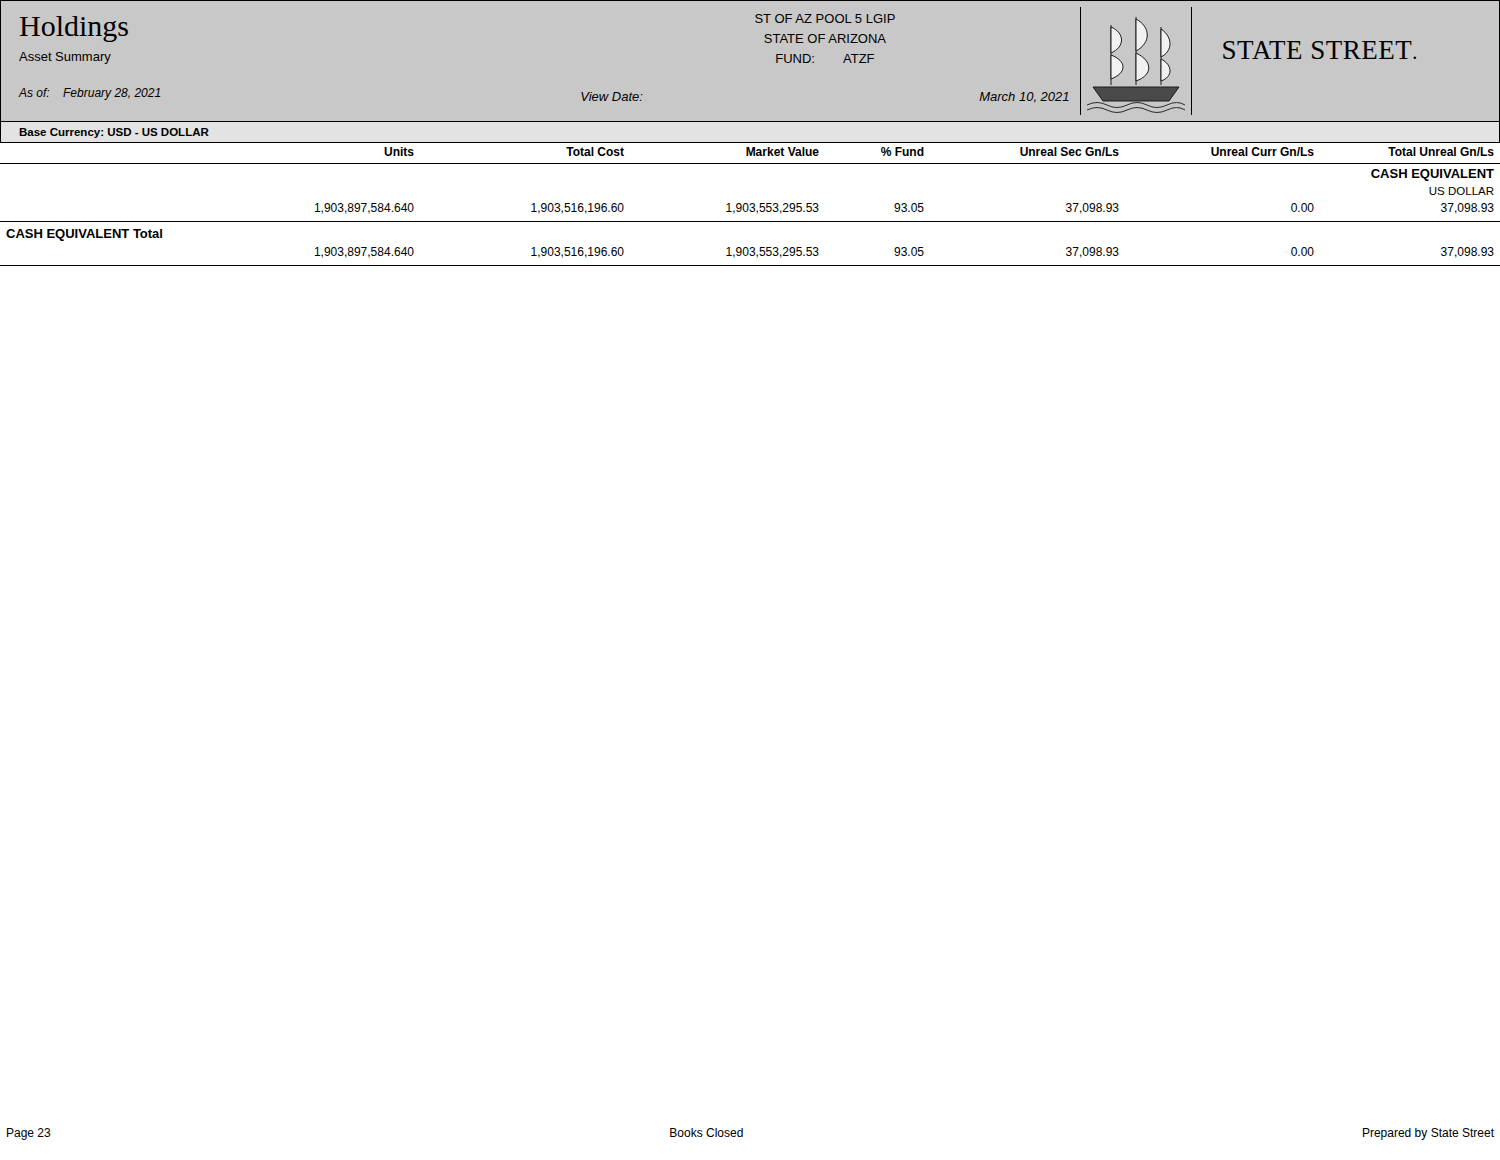Holdings
Asset Summary
As of: February 28, 2021
ST OF AZ POOL 5 LGIP
STATE OF ARIZONA
FUND: ATZF
View Date: March 10, 2021
STATE STREET.
Base Currency: USD - US DOLLAR
| | Units | Total Cost | Market Value | % Fund | Unreal Sec Gn/Ls | Unreal Curr Gn/Ls | Total Unreal Gn/Ls |
| --- | --- | --- | --- | --- | --- | --- | --- |
| CASH EQUIVALENT |
| US DOLLAR |
| | 1,903,897,584.640 | 1,903,516,196.60 | 1,903,553,295.53 | 93.05 | 37,098.93 | 0.00 | 37,098.93 |
| CASH EQUIVALENT Total |
| | 1,903,897,584.640 | 1,903,516,196.60 | 1,903,553,295.53 | 93.05 | 37,098.93 | 0.00 | 37,098.93 |
Page 23
Books Closed
Prepared by State Street